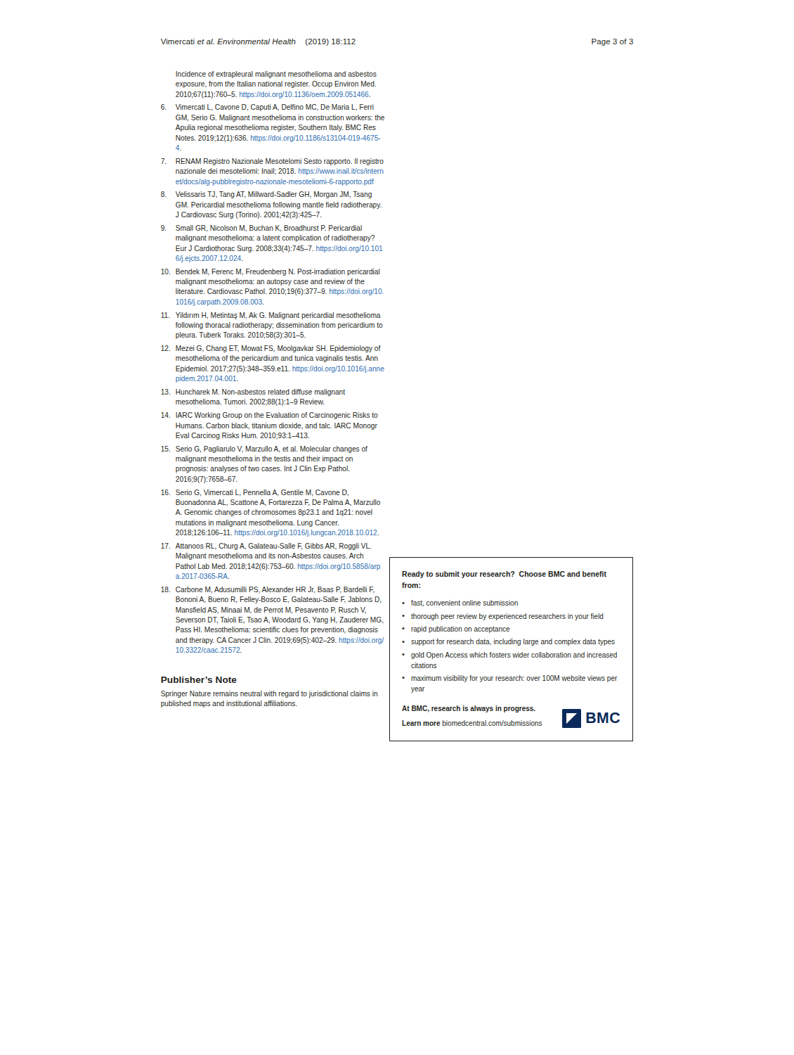Vimercati et al. Environmental Health (2019) 18:112
Page 3 of 3
Incidence of extrapleural malignant mesothelioma and asbestos exposure, from the Italian national register. Occup Environ Med. 2010;67(11):760–5. https://doi.org/10.1136/oem.2009.051466.
6. Vimercati L, Cavone D, Caputi A, Delfino MC, De Maria L, Ferri GM, Serio G. Malignant mesothelioma in construction workers: the Apulia regional mesothelioma register, Southern Italy. BMC Res Notes. 2019;12(1):636. https://doi.org/10.1186/s13104-019-4675-4.
7. RENAM Registro Nazionale Mesotelomi Sesto rapporto. Il registro nazionale dei mesoteliomi: Inail; 2018. https://www.inail.it/cs/internet/docs/alg-pubblregistro-nazionale-mesoteliomi-6-rapporto.pdf
8. Velissaris TJ, Tang AT, Millward-Sadler GH, Morgan JM, Tsang GM. Pericardial mesothelioma following mantle field radiotherapy. J Cardiovasc Surg (Torino). 2001;42(3):425–7.
9. Small GR, Nicolson M, Buchan K, Broadhurst P. Pericardial malignant mesothelioma: a latent complication of radiotherapy? Eur J Cardiothorac Surg. 2008;33(4):745–7. https://doi.org/10.1016/j.ejcts.2007.12.024.
10. Bendek M, Ferenc M, Freudenberg N. Post-irradiation pericardial malignant mesothelioma: an autopsy case and review of the literature. Cardiovasc Pathol. 2010;19(6):377–9. https://doi.org/10.1016/j.carpath.2009.08.003.
11. Yildırım H, Metintaş M, Ak G. Malignant pericardial mesothelioma following thoracal radiotherapy; dissemination from pericardium to pleura. Tuberk Toraks. 2010;58(3):301–5.
12. Mezei G, Chang ET, Mowat FS, Moolgavkar SH. Epidemiology of mesothelioma of the pericardium and tunica vaginalis testis. Ann Epidemiol. 2017;27(5):348–359.e11. https://doi.org/10.1016/j.annepidem.2017.04.001.
13. Huncharek M. Non-asbestos related diffuse malignant mesothelioma. Tumori. 2002;88(1):1–9 Review.
14. IARC Working Group on the Evaluation of Carcinogenic Risks to Humans. Carbon black, titanium dioxide, and talc. IARC Monogr Eval Carcinog Risks Hum. 2010;93:1–413.
15. Serio G, Pagliarulo V, Marzullo A, et al. Molecular changes of malignant mesothelioma in the testis and their impact on prognosis: analyses of two cases. Int J Clin Exp Pathol. 2016;9(7):7658–67.
16. Serio G, Vimercati L, Pennella A, Gentile M, Cavone D, Buonadonna AL, Scattone A, Fortarezza F, De Palma A, Marzullo A. Genomic changes of chromosomes 8p23.1 and 1q21: novel mutations in malignant mesothelioma. Lung Cancer. 2018;126:106–11. https://doi.org/10.1016/j.lungcan.2018.10.012.
17. Attanoos RL, Churg A, Galateau-Salle F, Gibbs AR, Roggli VL. Malignant mesothelioma and its non-Asbestos causes. Arch Pathol Lab Med. 2018;142(6):753–60. https://doi.org/10.5858/arpa.2017-0365-RA.
18. Carbone M, Adusumilli PS, Alexander HR Jr, Baas P, Bardelli F, Bononi A, Bueno R, Felley-Bosco E, Galateau-Salle F, Jablons D, Mansfield AS, Minaai M, de Perrot M, Pesavento P, Rusch V, Severson DT, Taioli E, Tsao A, Woodard G, Yang H, Zauderer MG, Pass HI. Mesothelioma: scientific clues for prevention, diagnosis and therapy. CA Cancer J Clin. 2019;69(5):402–29. https://doi.org/10.3322/caac.21572.
Publisher’s Note
Springer Nature remains neutral with regard to jurisdictional claims in published maps and institutional affiliations.
Ready to submit your research? Choose BMC and benefit from:
fast, convenient online submission
thorough peer review by experienced researchers in your field
rapid publication on acceptance
support for research data, including large and complex data types
gold Open Access which fosters wider collaboration and increased citations
maximum visibility for your research: over 100M website views per year
At BMC, research is always in progress.
Learn more biomedcentral.com/submissions
BMC